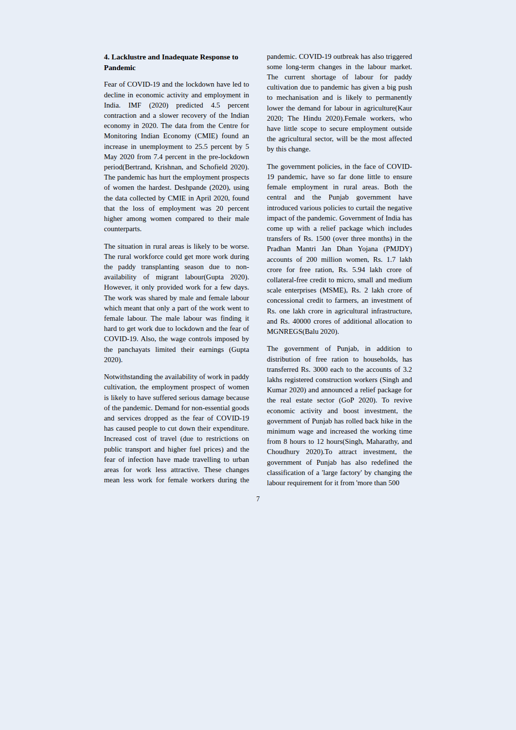4. Lacklustre and Inadequate Response to Pandemic
Fear of COVID-19 and the lockdown have led to decline in economic activity and employment in India. IMF (2020) predicted 4.5 percent contraction and a slower recovery of the Indian economy in 2020. The data from the Centre for Monitoring Indian Economy (CMIE) found an increase in unemployment to 25.5 percent by 5 May 2020 from 7.4 percent in the pre-lockdown period(Bertrand, Krishnan, and Schofield 2020). The pandemic has hurt the employment prospects of women the hardest. Deshpande (2020), using the data collected by CMIE in April 2020, found that the loss of employment was 20 percent higher among women compared to their male counterparts.
The situation in rural areas is likely to be worse. The rural workforce could get more work during the paddy transplanting season due to non-availability of migrant labour(Gupta 2020). However, it only provided work for a few days. The work was shared by male and female labour which meant that only a part of the work went to female labour. The male labour was finding it hard to get work due to lockdown and the fear of COVID-19. Also, the wage controls imposed by the panchayats limited their earnings (Gupta 2020).
Notwithstanding the availability of work in paddy cultivation, the employment prospect of women is likely to have suffered serious damage because of the pandemic. Demand for non-essential goods and services dropped as the fear of COVID-19 has caused people to cut down their expenditure. Increased cost of travel (due to restrictions on public transport and higher fuel prices) and the fear of infection have made travelling to urban areas for work less attractive. These changes mean less work for female workers during the pandemic. COVID-19 outbreak has also triggered some long-term changes in the labour market. The current shortage of labour for paddy cultivation due to pandemic has given a big push to mechanisation and is likely to permanently lower the demand for labour in agriculture(Kaur 2020; The Hindu 2020).Female workers, who have little scope to secure employment outside the agricultural sector, will be the most affected by this change.
The government policies, in the face of COVID-19 pandemic, have so far done little to ensure female employment in rural areas. Both the central and the Punjab government have introduced various policies to curtail the negative impact of the pandemic. Government of India has come up with a relief package which includes transfers of Rs. 1500 (over three months) in the Pradhan Mantri Jan Dhan Yojana (PMJDY) accounts of 200 million women, Rs. 1.7 lakh crore for free ration, Rs. 5.94 lakh crore of collateral-free credit to micro, small and medium scale enterprises (MSME), Rs. 2 lakh crore of concessional credit to farmers, an investment of Rs. one lakh crore in agricultural infrastructure, and Rs. 40000 crores of additional allocation to MGNREGS(Balu 2020).
The government of Punjab, in addition to distribution of free ration to households, has transferred Rs. 3000 each to the accounts of 3.2 lakhs registered construction workers (Singh and Kumar 2020) and announced a relief package for the real estate sector (GoP 2020). To revive economic activity and boost investment, the government of Punjab has rolled back hike in the minimum wage and increased the working time from 8 hours to 12 hours(Singh, Maharathy, and Choudhury 2020).To attract investment, the government of Punjab has also redefined the classification of a 'large factory' by changing the labour requirement for it from 'more than 500
7